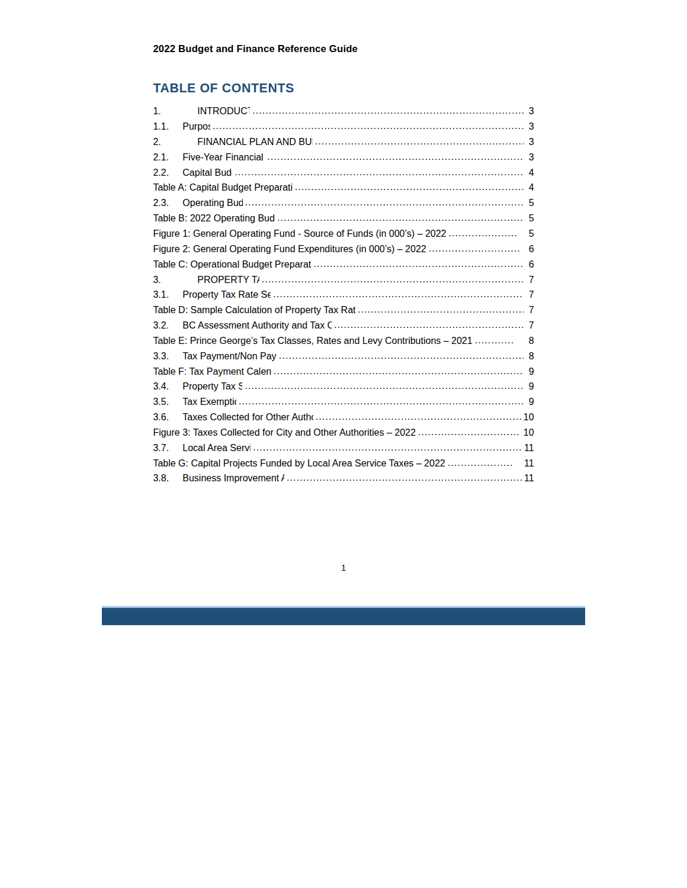2022 Budget and Finance Reference Guide
TABLE OF CONTENTS
1. INTRODUCTION .................................................................................................................. 3
1.1. Purpose ......................................................................................................................... 3
2. FINANCIAL PLAN AND BUDGETS ................................................................................. 3
2.1. Five-Year Financial Plan ................................................................................................. 3
2.2. Capital Budget .............................................................................................................. 4
Table A: Capital Budget Preparation ........................................................................... 4
2.3. Operating Budget ......................................................................................................... 5
Table B: 2022 Operating Budget ................................................................................... 5
Figure 1: General Operating Fund - Source of Funds (in 000’s) – 2022 ..................... 5
Figure 2: General Operating Fund Expenditures (in 000’s) – 2022 ............................ 6
Table C: Operational Budget Preparation ..................................................................... 6
3. PROPERTY TAXES ............................................................................................................. 7
3.1. Property Tax Rate Setting ............................................................................................. 7
Table D: Sample Calculation of Property Tax Rates ..................................................... 7
3.2. BC Assessment Authority and Tax Classes ..................................................................... 7
Table E: Prince George’s Tax Classes, Rates and Levy Contributions – 2021 ............ 8
3.3. Tax Payment/Non Payment ........................................................................................... 8
Table F: Tax Payment Calendar ..................................................................................... 9
3.4. Property Tax Sale .......................................................................................................... 9
3.5. Tax Exemptions ............................................................................................................ 9
3.6. Taxes Collected for Other Authorities .......................................................................... 10
Figure 3: Taxes Collected for City and Other Authorities – 2022 ............................... 10
3.7. Local Area Services ..................................................................................................... 11
Table G: Capital Projects Funded by Local Area Service Taxes – 2022 .................... 11
3.8. Business Improvement Areas ....................................................................................... 11
1